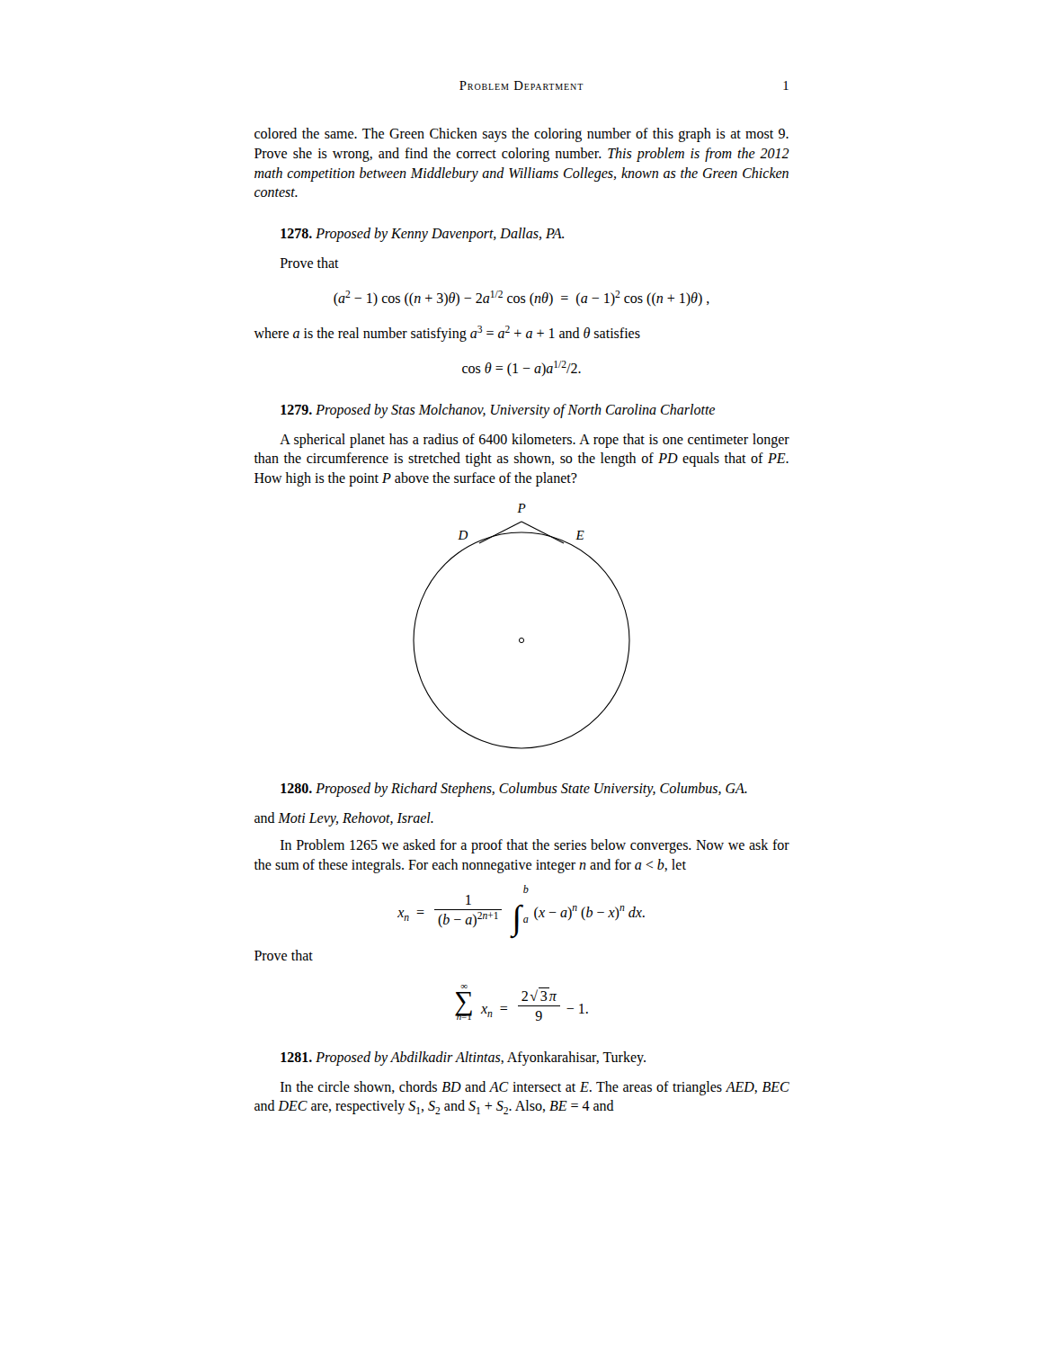Problem Department 1
colored the same. The Green Chicken says the coloring number of this graph is at most 9. Prove she is wrong, and find the correct coloring number. This problem is from the 2012 math competition between Middlebury and Williams Colleges, known as the Green Chicken contest.
1278. Proposed by Kenny Davenport, Dallas, PA.
Prove that
(a2 − 1) cos ((n + 3)θ) − 2a1/2 cos (nθ) = (a − 1)2 cos ((n + 1)θ) ,
where a is the real number satisfying a3 = a2 + a + 1 and θ satisfies
cos θ = (1 − a)a1/2/2.
1279. Proposed by Stas Molchanov, University of North Carolina Charlotte
A spherical planet has a radius of 6400 kilometers. A rope that is one centimeter longer than the circumference is stretched tight as shown, so the length of PD equals that of PE. How high is the point P above the surface of the planet?
P D E
1280. Proposed by Richard Stephens, Columbus State University, Columbus, GA.
and Moti Levy, Rehovot, Israel.
In Problem 1265 we asked for a proof that the series below converges. Now we ask for the sum of these integrals. For each nonnegative integer n and for a < b, let
xn = 1 (b − a)2n+1 ∫ba (x − a)n (b − x)n dx.
Prove that
∞ ∑ n=1 xn = 2√3 π 9 − 1.
1281. Proposed by Abdilkadir Altintas, Afyonkarahisar, Turkey.
In the circle shown, chords BD and AC intersect at E. The areas of triangles AED, BEC and DEC are, respectively S1, S2 and S1 + S2. Also, BE = 4 and